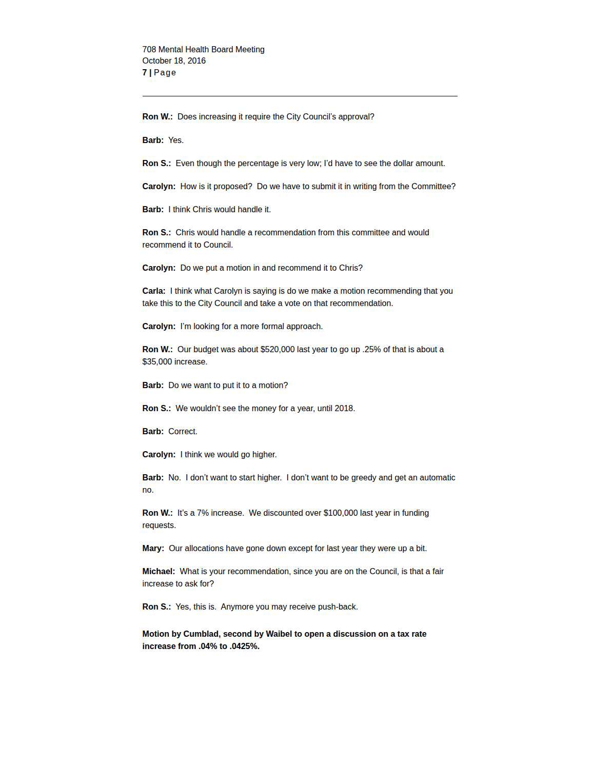708 Mental Health Board Meeting October 18, 2016 7 | Page
Ron W.: Does increasing it require the City Council’s approval?
Barb: Yes.
Ron S.: Even though the percentage is very low; I’d have to see the dollar amount.
Carolyn: How is it proposed? Do we have to submit it in writing from the Committee?
Barb: I think Chris would handle it.
Ron S.: Chris would handle a recommendation from this committee and would recommend it to Council.
Carolyn: Do we put a motion in and recommend it to Chris?
Carla: I think what Carolyn is saying is do we make a motion recommending that you take this to the City Council and take a vote on that recommendation.
Carolyn: I’m looking for a more formal approach.
Ron W.: Our budget was about $520,000 last year to go up .25% of that is about a $35,000 increase.
Barb: Do we want to put it to a motion?
Ron S.: We wouldn’t see the money for a year, until 2018.
Barb: Correct.
Carolyn: I think we would go higher.
Barb: No. I don’t want to start higher. I don’t want to be greedy and get an automatic no.
Ron W.: It’s a 7% increase. We discounted over $100,000 last year in funding requests.
Mary: Our allocations have gone down except for last year they were up a bit.
Michael: What is your recommendation, since you are on the Council, is that a fair increase to ask for?
Ron S.: Yes, this is. Anymore you may receive push-back.
Motion by Cumblad, second by Waibel to open a discussion on a tax rate increase from .04% to .0425%.